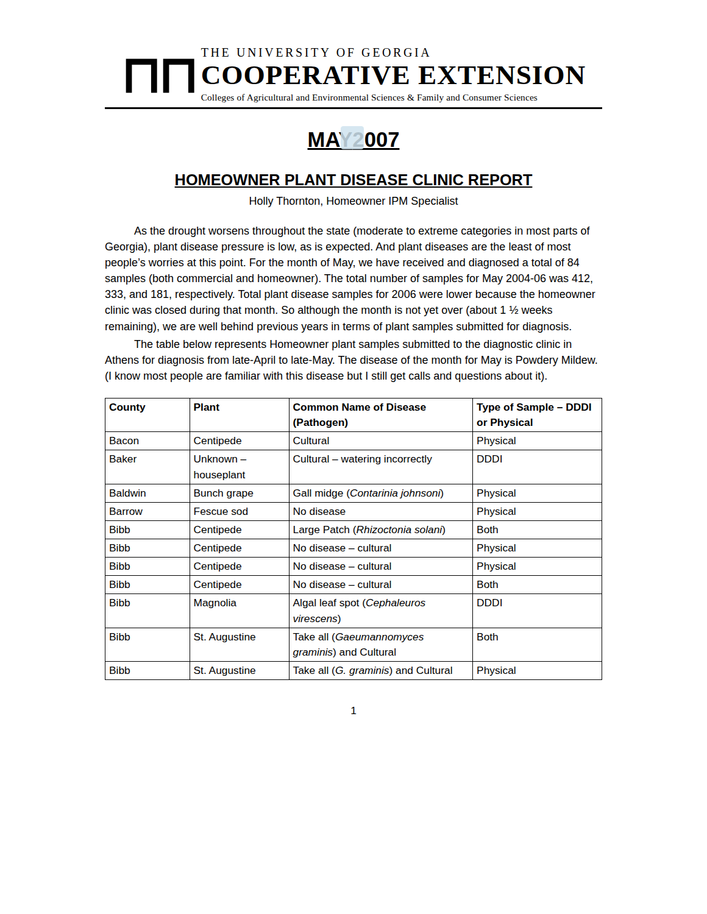⊓⊓ The University of Georgia
Cooperative Extension
Colleges of Agricultural and Environmental Sciences & Family and Consumer Sciences
MAY 2007
HOMEOWNER PLANT DISEASE CLINIC REPORT
Holly Thornton, Homeowner IPM Specialist
As the drought worsens throughout the state (moderate to extreme categories in most parts of Georgia), plant disease pressure is low, as is expected. And plant diseases are the least of most people’s worries at this point. For the month of May, we have received and diagnosed a total of 84 samples (both commercial and homeowner). The total number of samples for May 2004-06 was 412, 333, and 181, respectively. Total plant disease samples for 2006 were lower because the homeowner clinic was closed during that month. So although the month is not yet over (about 1 ½ weeks remaining), we are well behind previous years in terms of plant samples submitted for diagnosis.
The table below represents Homeowner plant samples submitted to the diagnostic clinic in Athens for diagnosis from late-April to late-May. The disease of the month for May is Powdery Mildew. (I know most people are familiar with this disease but I still get calls and questions about it).
| County | Plant | Common Name of Disease (Pathogen) | Type of Sample – DDDI or Physical |
| --- | --- | --- | --- |
| Bacon | Centipede | Cultural | Physical |
| Baker | Unknown – houseplant | Cultural – watering incorrectly | DDDI |
| Baldwin | Bunch grape | Gall midge ( Contarinia johnsoni ) | Physical |
| Barrow | Fescue sod | No disease | Physical |
| Bibb | Centipede | Large Patch ( Rhizoctonia solani ) | Both |
| Bibb | Centipede | No disease – cultural | Physical |
| Bibb | Centipede | No disease – cultural | Physical |
| Bibb | Centipede | No disease – cultural | Both |
| Bibb | Magnolia | Algal leaf spot ( Cephaleuros virescens ) | DDDI |
| Bibb | St. Augustine | Take all ( Gaeumannomyces graminis ) and Cultural | Both |
| Bibb | St. Augustine | Take all ( G. graminis ) and Cultural | Physical |
1